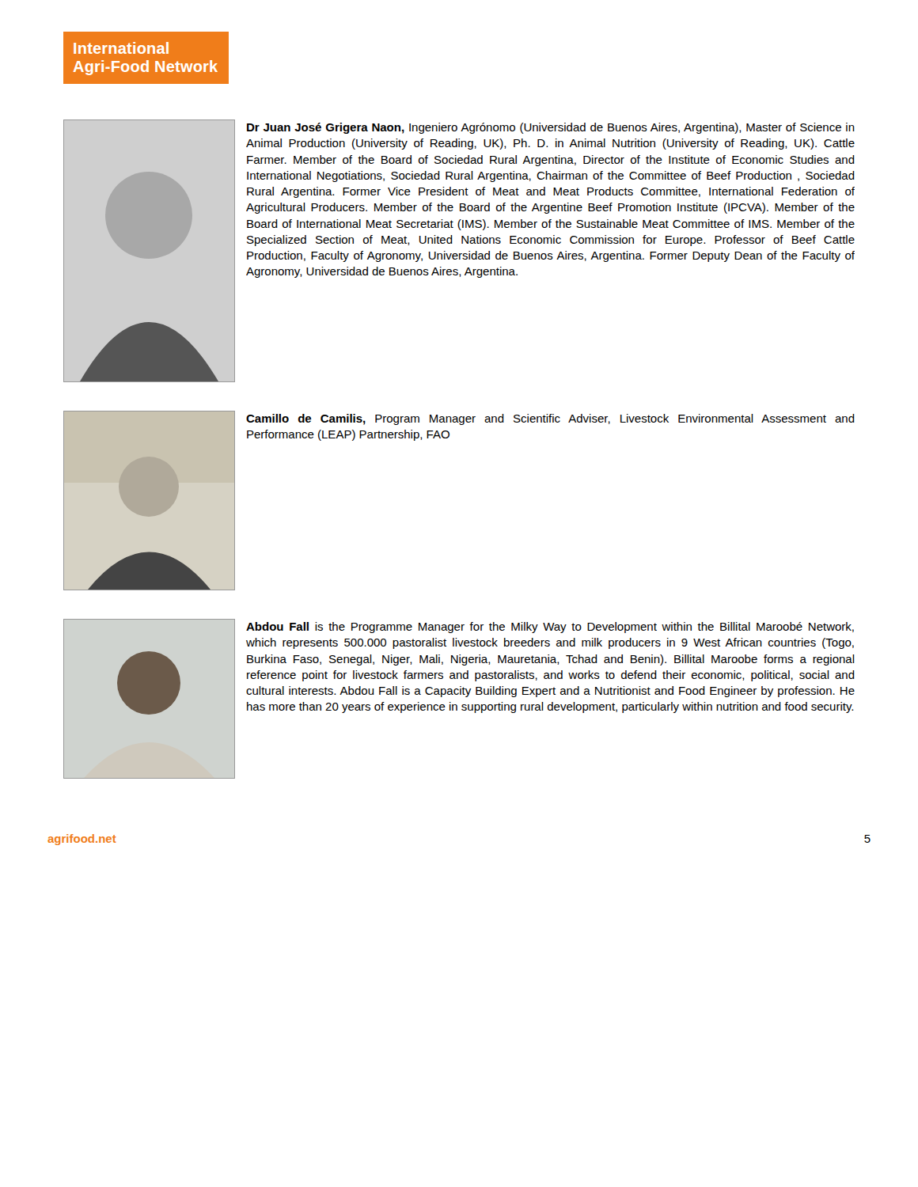International
Agri-Food Network
Dr Juan José Grigera Naon, Ingeniero Agrónomo (Universidad de Buenos Aires, Argentina), Master of Science in Animal Production (University of Reading, UK), Ph. D. in Animal Nutrition (University of Reading, UK). Cattle Farmer. Member of the Board of Sociedad Rural Argentina, Director of the Institute of Economic Studies and International Negotiations, Sociedad Rural Argentina, Chairman of the Committee of Beef Production , Sociedad Rural Argentina. Former Vice President of Meat and Meat Products Committee, International Federation of Agricultural Producers. Member of the Board of the Argentine Beef Promotion Institute (IPCVA). Member of the Board of International Meat Secretariat (IMS). Member of the Sustainable Meat Committee of IMS. Member of the Specialized Section of Meat, United Nations Economic Commission for Europe. Professor of Beef Cattle Production, Faculty of Agronomy, Universidad de Buenos Aires, Argentina. Former Deputy Dean of the Faculty of Agronomy, Universidad de Buenos Aires, Argentina.
Camillo de Camilis, Program Manager and Scientific Adviser, Livestock Environmental Assessment and Performance (LEAP) Partnership, FAO
Abdou Fall is the Programme Manager for the Milky Way to Development within the Billital Maroobé Network, which represents 500.000 pastoralist livestock breeders and milk producers in 9 West African countries (Togo, Burkina Faso, Senegal, Niger, Mali, Nigeria, Mauretania, Tchad and Benin). Billital Maroobe forms a regional reference point for livestock farmers and pastoralists, and works to defend their economic, political, social and cultural interests. Abdou Fall is a Capacity Building Expert and a Nutritionist and Food Engineer by profession. He has more than 20 years of experience in supporting rural development, particularly within nutrition and food security.
agrifood.net 5